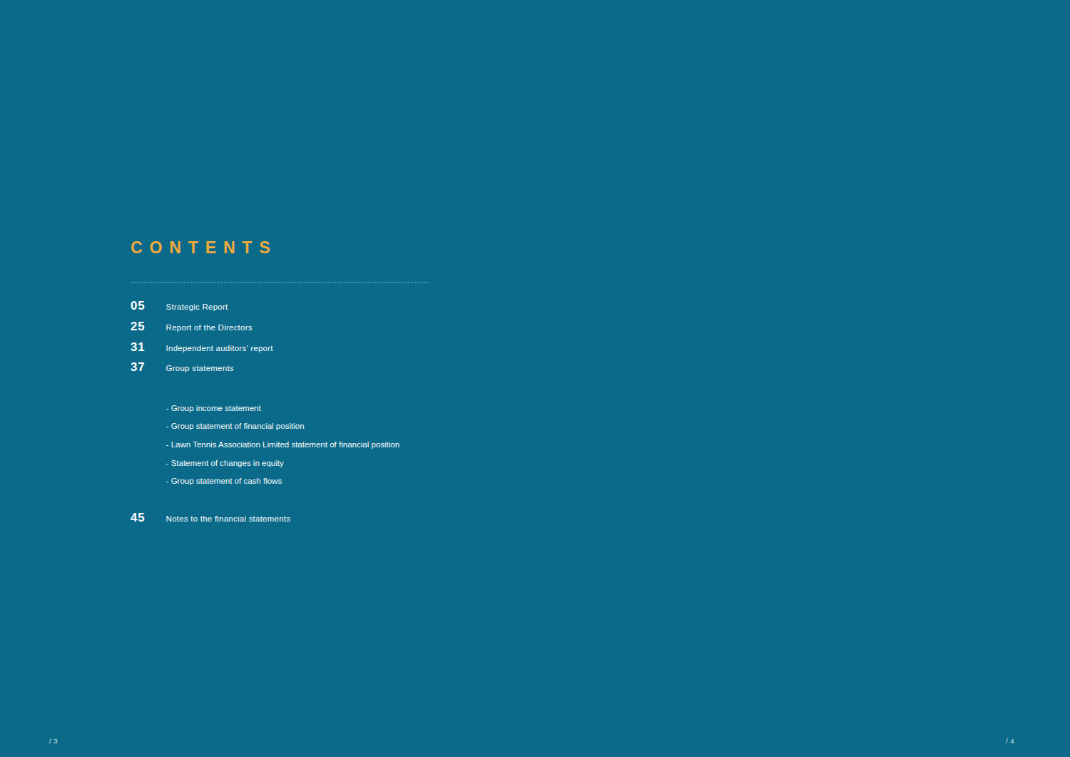Contents
05 Strategic Report
25 Report of the Directors
31 Independent auditors’ report
37 Group statements
- Group income statement
- Group statement of financial position
- Lawn Tennis Association Limited statement of financial position
- Statement of changes in equity
- Group statement of cash flows
45 Notes to the financial statements
/ 3
/ 4